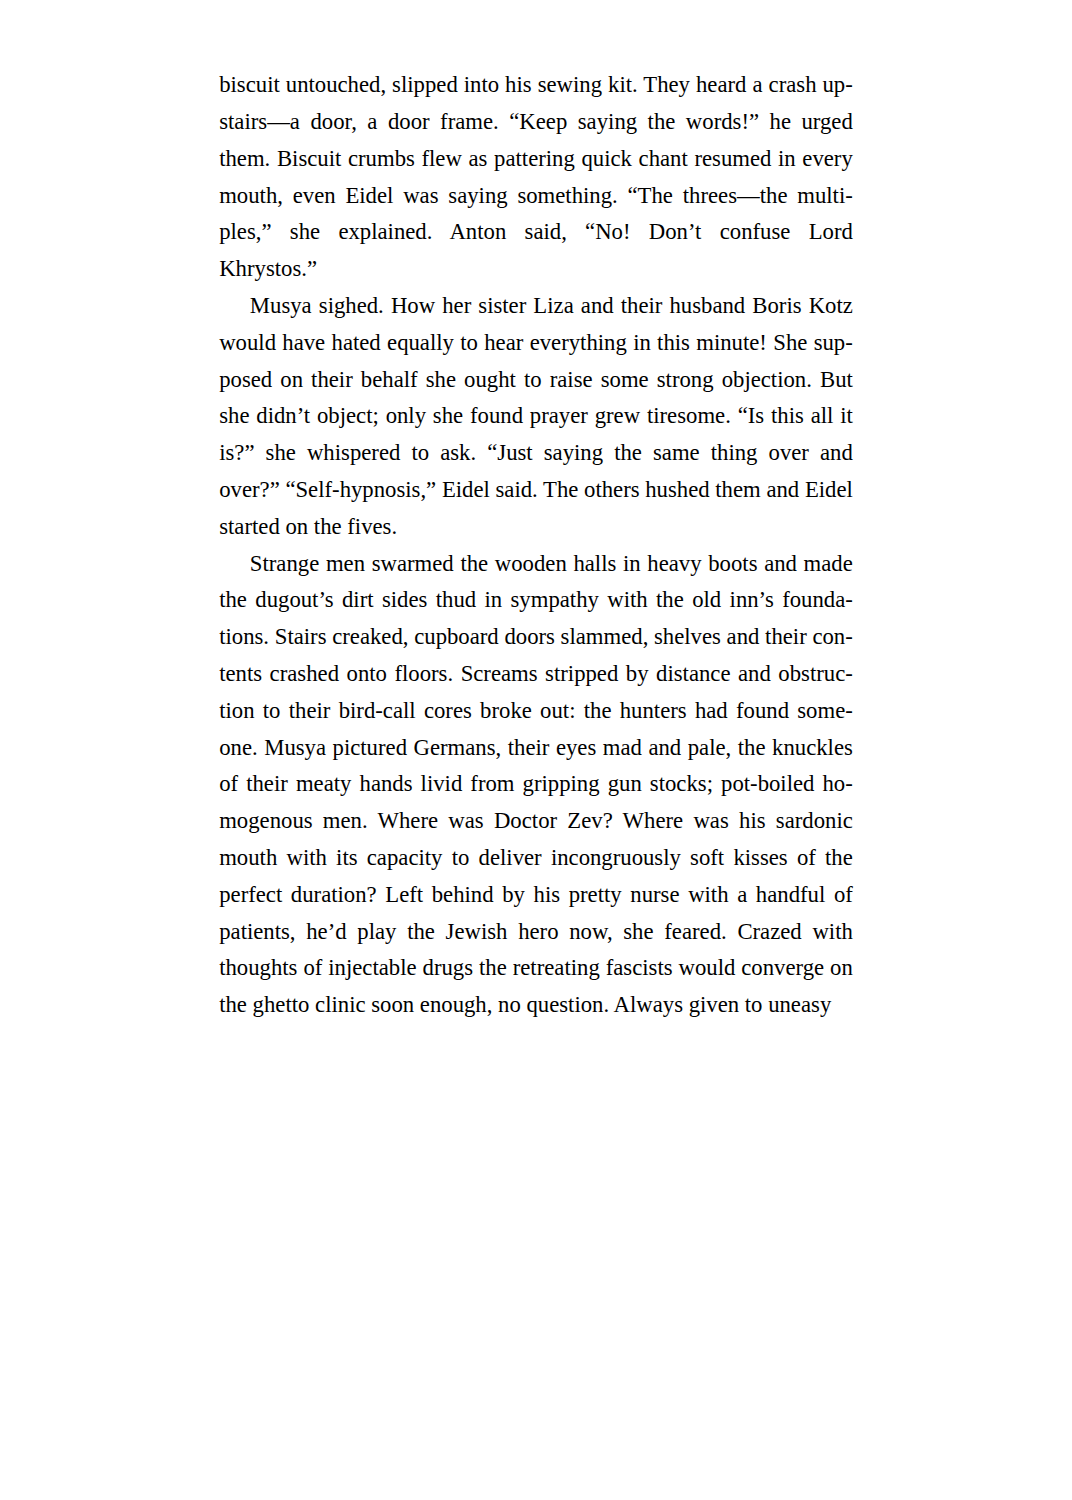biscuit untouched, slipped into his sewing kit. They heard a crash upstairs—a door, a door frame. “Keep saying the words!” he urged them. Biscuit crumbs flew as pattering quick chant resumed in every mouth, even Eidel was saying something. “The threes—the multiples,” she explained. Anton said, “No! Don’t confuse Lord Khrystos.”
Musya sighed. How her sister Liza and their husband Boris Kotz would have hated equally to hear everything in this minute! She supposed on their behalf she ought to raise some strong objection. But she didn’t object; only she found prayer grew tiresome. “Is this all it is?” she whispered to ask. “Just saying the same thing over and over?” “Self-hypnosis,” Eidel said. The others hushed them and Eidel started on the fives.
Strange men swarmed the wooden halls in heavy boots and made the dugout’s dirt sides thud in sympathy with the old inn’s foundations. Stairs creaked, cupboard doors slammed, shelves and their contents crashed onto floors. Screams stripped by distance and obstruction to their bird-call cores broke out: the hunters had found someone. Musya pictured Germans, their eyes mad and pale, the knuckles of their meaty hands livid from gripping gun stocks; pot-boiled homogenous men. Where was Doctor Zev? Where was his sardonic mouth with its capacity to deliver incongruously soft kisses of the perfect duration? Left behind by his pretty nurse with a handful of patients, he’d play the Jewish hero now, she feared. Crazed with thoughts of injectable drugs the retreating fascists would converge on the ghetto clinic soon enough, no question. Always given to uneasy